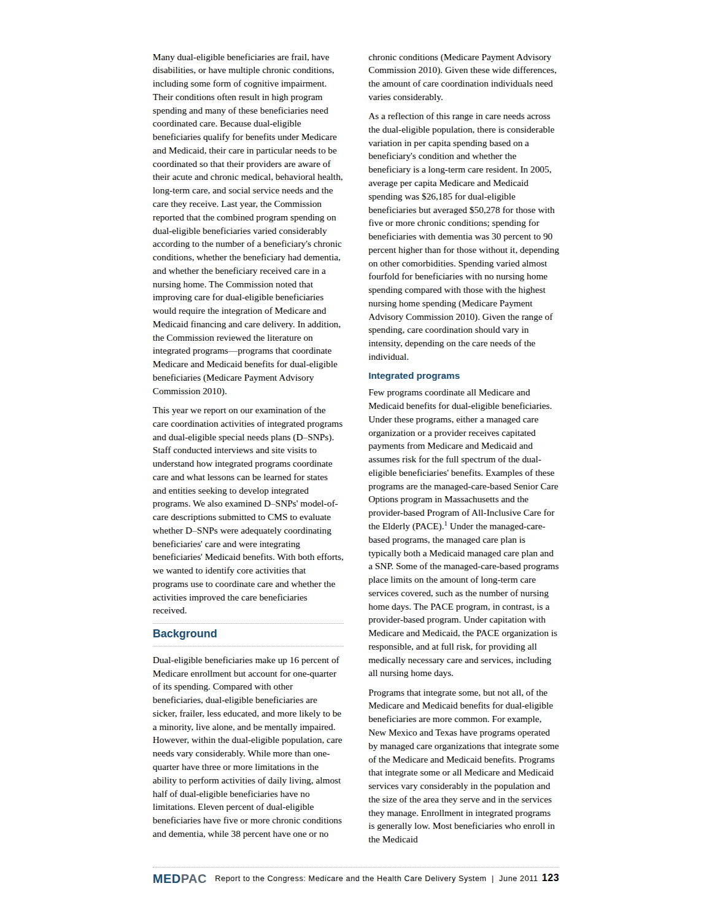Many dual-eligible beneficiaries are frail, have disabilities, or have multiple chronic conditions, including some form of cognitive impairment. Their conditions often result in high program spending and many of these beneficiaries need coordinated care. Because dual-eligible beneficiaries qualify for benefits under Medicare and Medicaid, their care in particular needs to be coordinated so that their providers are aware of their acute and chronic medical, behavioral health, long-term care, and social service needs and the care they receive. Last year, the Commission reported that the combined program spending on dual-eligible beneficiaries varied considerably according to the number of a beneficiary's chronic conditions, whether the beneficiary had dementia, and whether the beneficiary received care in a nursing home. The Commission noted that improving care for dual-eligible beneficiaries would require the integration of Medicare and Medicaid financing and care delivery. In addition, the Commission reviewed the literature on integrated programs—programs that coordinate Medicare and Medicaid benefits for dual-eligible beneficiaries (Medicare Payment Advisory Commission 2010).
This year we report on our examination of the care coordination activities of integrated programs and dual-eligible special needs plans (D–SNPs). Staff conducted interviews and site visits to understand how integrated programs coordinate care and what lessons can be learned for states and entities seeking to develop integrated programs. We also examined D–SNPs' model-of-care descriptions submitted to CMS to evaluate whether D–SNPs were adequately coordinating beneficiaries' care and were integrating beneficiaries' Medicaid benefits. With both efforts, we wanted to identify core activities that programs use to coordinate care and whether the activities improved the care beneficiaries received.
Background
Dual-eligible beneficiaries make up 16 percent of Medicare enrollment but account for one-quarter of its spending. Compared with other beneficiaries, dual-eligible beneficiaries are sicker, frailer, less educated, and more likely to be a minority, live alone, and be mentally impaired. However, within the dual-eligible population, care needs vary considerably. While more than one-quarter have three or more limitations in the ability to perform activities of daily living, almost half of dual-eligible beneficiaries have no limitations. Eleven percent of dual-eligible beneficiaries have five or more chronic conditions and dementia, while 38 percent have one or no chronic conditions (Medicare Payment Advisory Commission 2010). Given these wide differences, the amount of care coordination individuals need varies considerably.
As a reflection of this range in care needs across the dual-eligible population, there is considerable variation in per capita spending based on a beneficiary's condition and whether the beneficiary is a long-term care resident. In 2005, average per capita Medicare and Medicaid spending was $26,185 for dual-eligible beneficiaries but averaged $50,278 for those with five or more chronic conditions; spending for beneficiaries with dementia was 30 percent to 90 percent higher than for those without it, depending on other comorbidities. Spending varied almost fourfold for beneficiaries with no nursing home spending compared with those with the highest nursing home spending (Medicare Payment Advisory Commission 2010). Given the range of spending, care coordination should vary in intensity, depending on the care needs of the individual.
Integrated programs
Few programs coordinate all Medicare and Medicaid benefits for dual-eligible beneficiaries. Under these programs, either a managed care organization or a provider receives capitated payments from Medicare and Medicaid and assumes risk for the full spectrum of the dual-eligible beneficiaries' benefits. Examples of these programs are the managed-care-based Senior Care Options program in Massachusetts and the provider-based Program of All-Inclusive Care for the Elderly (PACE).1 Under the managed-care-based programs, the managed care plan is typically both a Medicaid managed care plan and a SNP. Some of the managed-care-based programs place limits on the amount of long-term care services covered, such as the number of nursing home days. The PACE program, in contrast, is a provider-based program. Under capitation with Medicare and Medicaid, the PACE organization is responsible, and at full risk, for providing all medically necessary care and services, including all nursing home days.
Programs that integrate some, but not all, of the Medicare and Medicaid benefits for dual-eligible beneficiaries are more common. For example, New Mexico and Texas have programs operated by managed care organizations that integrate some of the Medicare and Medicaid benefits. Programs that integrate some or all Medicare and Medicaid services vary considerably in the population and the size of the area they serve and in the services they manage. Enrollment in integrated programs is generally low. Most beneficiaries who enroll in the Medicaid
MEDPAC
Report to the Congress: Medicare and the Health Care Delivery System | June 2011123